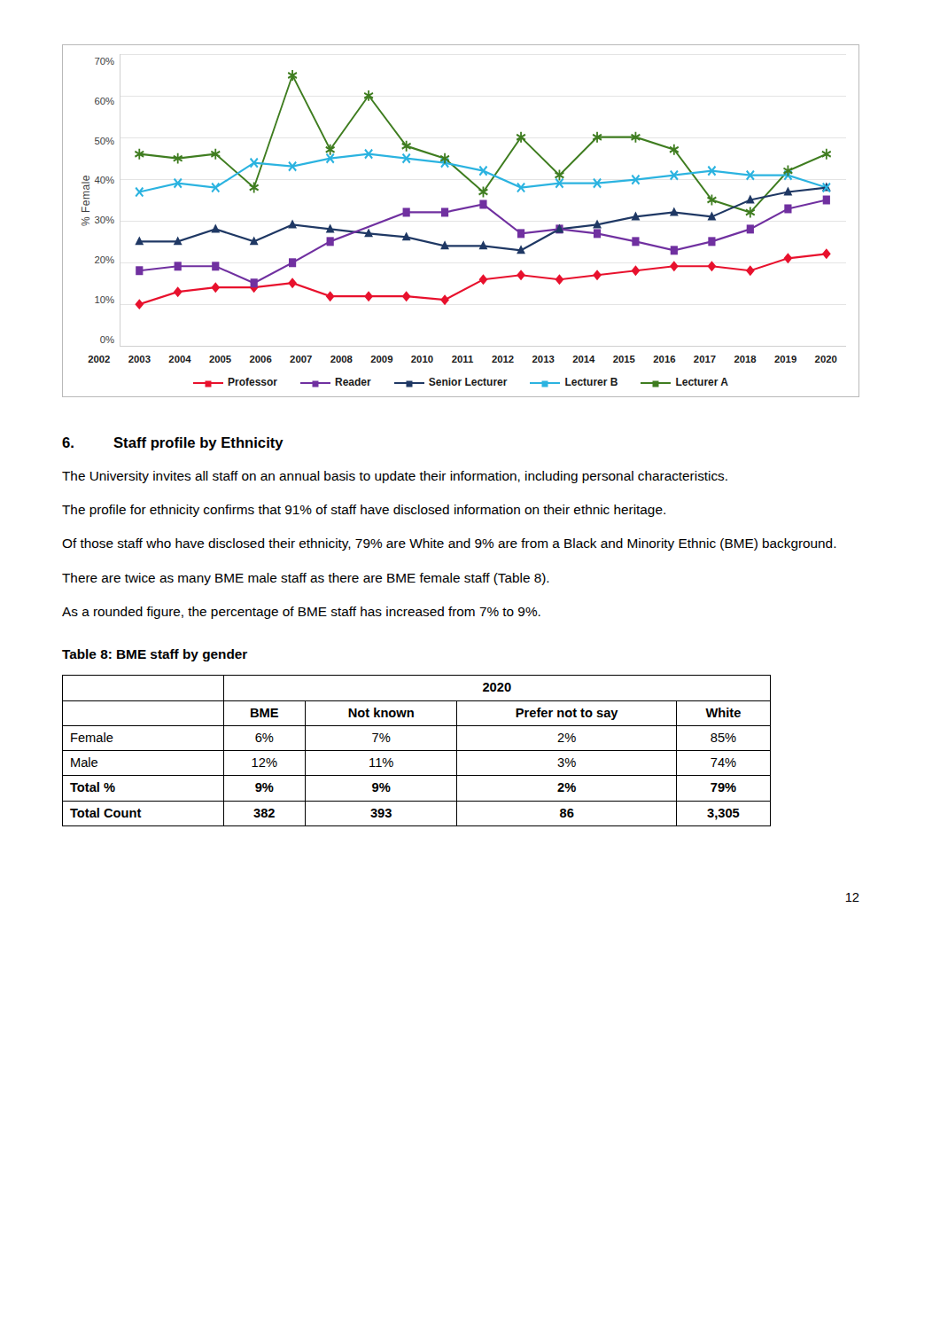% Female
70%
60%
50%
40%
30%
20%
10%
0%
2002200320042005200620072008200920102011201220132014201520162017201820192020
Professor
Reader
Senior Lecturer
Lecturer B
Lecturer A
6. Staff profile by Ethnicity
The University invites all staff on an annual basis to update their information, including personal characteristics.
The profile for ethnicity confirms that 91% of staff have disclosed information on their ethnic heritage.
Of those staff who have disclosed their ethnicity, 79% are White and 9% are from a Black and Minority Ethnic (BME) background.
There are twice as many BME male staff as there are BME female staff (Table 8).
As a rounded figure, the percentage of BME staff has increased from 7% to 9%.
Table 8: BME staff by gender
| | 2020 |
| --- | --- |
| | BME | Not known | Prefer not to say | White |
| Female | 6% | 7% | 2% | 85% |
| Male | 12% | 11% | 3% | 74% |
| Total % | 9% | 9% | 2% | 79% |
| Total Count | 382 | 393 | 86 | 3,305 |
12